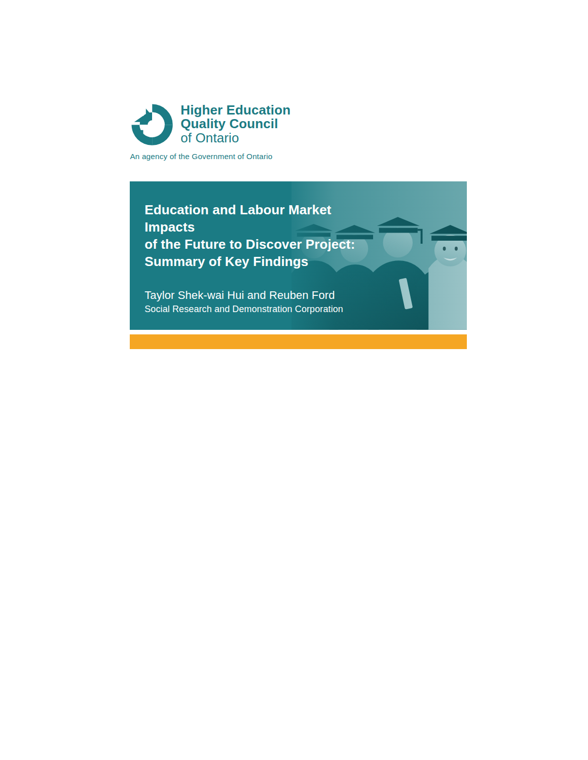Higher Education
Quality Council
of Ontario
An agency of the Government of Ontario
Education and Labour Market Impacts
of the Future to Discover Project:
Summary of Key Findings
Taylor Shek-wai Hui and Reuben Ford
Social Research and Demonstration Corporation